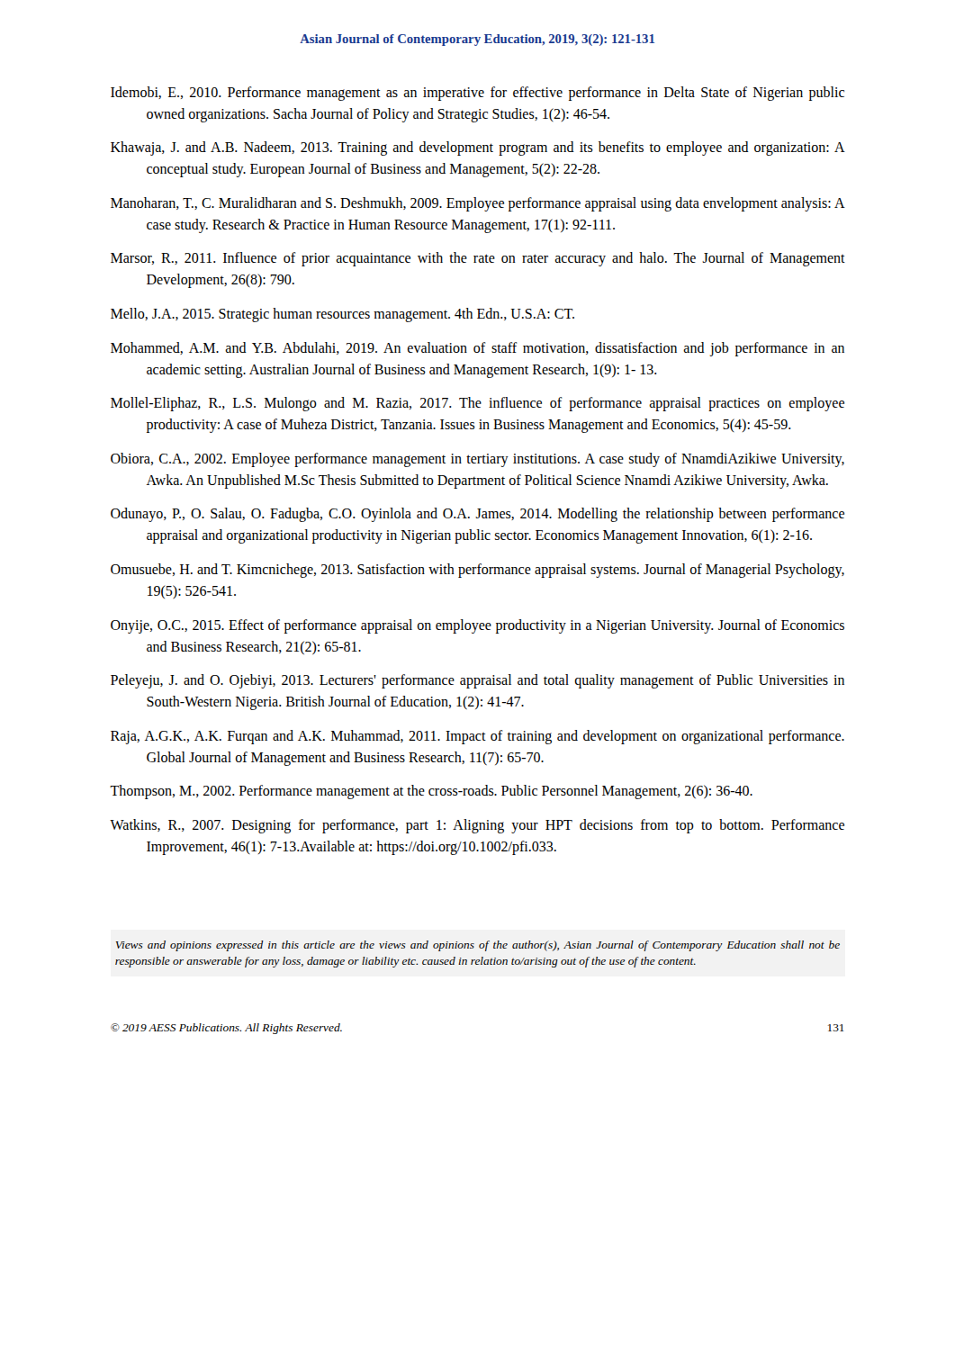Asian Journal of Contemporary Education, 2019, 3(2): 121-131
Idemobi, E., 2010. Performance management as an imperative for effective performance in Delta State of Nigerian public owned organizations. Sacha Journal of Policy and Strategic Studies, 1(2): 46-54.
Khawaja, J. and A.B. Nadeem, 2013. Training and development program and its benefits to employee and organization: A conceptual study. European Journal of Business and Management, 5(2): 22-28.
Manoharan, T., C. Muralidharan and S. Deshmukh, 2009. Employee performance appraisal using data envelopment analysis: A case study. Research & Practice in Human Resource Management, 17(1): 92-111.
Marsor, R., 2011. Influence of prior acquaintance with the rate on rater accuracy and halo. The Journal of Management Development, 26(8): 790.
Mello, J.A., 2015. Strategic human resources management. 4th Edn., U.S.A: CT.
Mohammed, A.M. and Y.B. Abdulahi, 2019. An evaluation of staff motivation, dissatisfaction and job performance in an academic setting. Australian Journal of Business and Management Research, 1(9): 1- 13.
Mollel-Eliphaz, R., L.S. Mulongo and M. Razia, 2017. The influence of performance appraisal practices on employee productivity: A case of Muheza District, Tanzania. Issues in Business Management and Economics, 5(4): 45-59.
Obiora, C.A., 2002. Employee performance management in tertiary institutions. A case study of NnamdiAzikiwe University, Awka. An Unpublished M.Sc Thesis Submitted to Department of Political Science Nnamdi Azikiwe University, Awka.
Odunayo, P., O. Salau, O. Fadugba, C.O. Oyinlola and O.A. James, 2014. Modelling the relationship between performance appraisal and organizational productivity in Nigerian public sector. Economics Management Innovation, 6(1): 2-16.
Omusuebe, H. and T. Kimcnichege, 2013. Satisfaction with performance appraisal systems. Journal of Managerial Psychology, 19(5): 526-541.
Onyije, O.C., 2015. Effect of performance appraisal on employee productivity in a Nigerian University. Journal of Economics and Business Research, 21(2): 65-81.
Peleyeju, J. and O. Ojebiyi, 2013. Lecturers' performance appraisal and total quality management of Public Universities in South-Western Nigeria. British Journal of Education, 1(2): 41-47.
Raja, A.G.K., A.K. Furqan and A.K. Muhammad, 2011. Impact of training and development on organizational performance. Global Journal of Management and Business Research, 11(7): 65-70.
Thompson, M., 2002. Performance management at the cross-roads. Public Personnel Management, 2(6): 36-40.
Watkins, R., 2007. Designing for performance, part 1: Aligning your HPT decisions from top to bottom. Performance Improvement, 46(1): 7-13.Available at: https://doi.org/10.1002/pfi.033.
Views and opinions expressed in this article are the views and opinions of the author(s), Asian Journal of Contemporary Education shall not be responsible or answerable for any loss, damage or liability etc. caused in relation to/arising out of the use of the content.
© 2019 AESS Publications. All Rights Reserved. 131